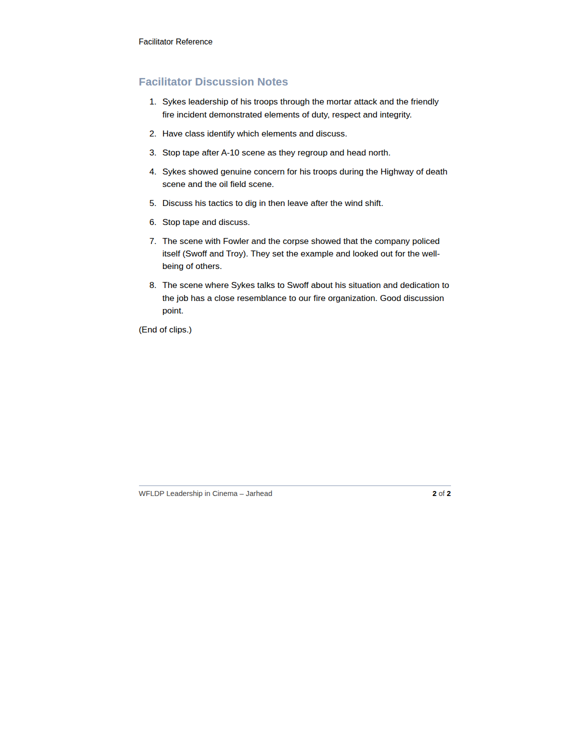Facilitator Reference
Facilitator Discussion Notes
Sykes leadership of his troops through the mortar attack and the friendly fire incident demonstrated elements of duty, respect and integrity.
Have class identify which elements and discuss.
Stop tape after A-10 scene as they regroup and head north.
Sykes showed genuine concern for his troops during the Highway of death scene and the oil field scene.
Discuss his tactics to dig in then leave after the wind shift.
Stop tape and discuss.
The scene with Fowler and the corpse showed that the company policed itself (Swoff and Troy). They set the example and looked out for the well-being of others.
The scene where Sykes talks to Swoff about his situation and dedication to the job has a close resemblance to our fire organization. Good discussion point.
(End of clips.)
WFLDP Leadership in Cinema – Jarhead
2 of 2